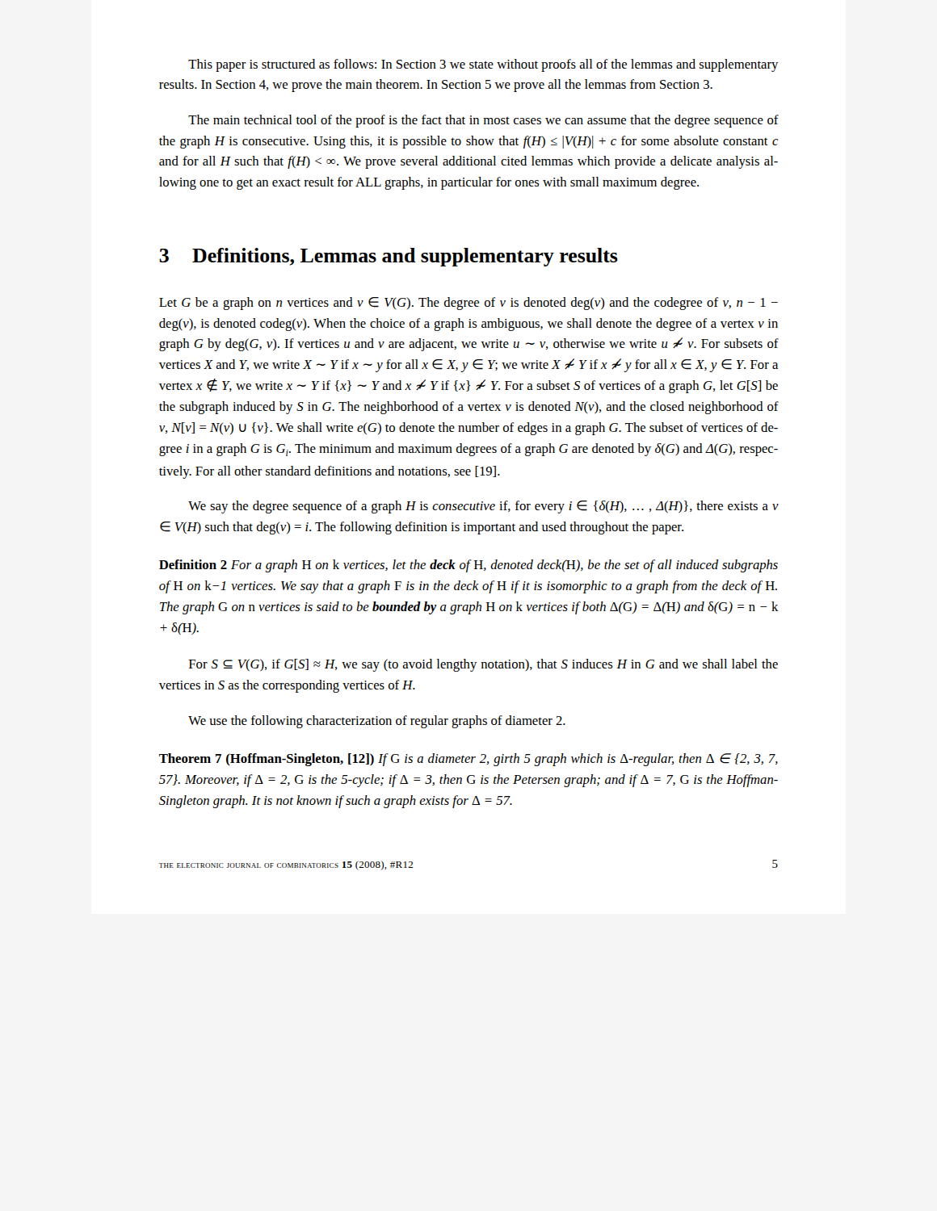This paper is structured as follows: In Section 3 we state without proofs all of the lemmas and supplementary results. In Section 4, we prove the main theorem. In Section 5 we prove all the lemmas from Section 3.
The main technical tool of the proof is the fact that in most cases we can assume that the degree sequence of the graph H is consecutive. Using this, it is possible to show that f(H) ≤ |V(H)| + c for some absolute constant c and for all H such that f(H) < ∞. We prove several additional cited lemmas which provide a delicate analysis allowing one to get an exact result for ALL graphs, in particular for ones with small maximum degree.
3 Definitions, Lemmas and supplementary results
Let G be a graph on n vertices and v ∈ V(G). The degree of v is denoted deg(v) and the codegree of v, n − 1 − deg(v), is denoted codeg(v). When the choice of a graph is ambiguous, we shall denote the degree of a vertex v in graph G by deg(G, v). If vertices u and v are adjacent, we write u ∼ v, otherwise we write u ≁̸ v. For subsets of vertices X and Y, we write X ∼ Y if x ∼ y for all x ∈ X, y ∈ Y; we write X ≁̸ Y if x ≁̸ y for all x ∈ X, y ∈ Y. For a vertex x ∉ Y, we write x ∼ Y if {x} ∼ Y and x ≁̸ Y if {x} ≁̸ Y. For a subset S of vertices of a graph G, let G[S] be the subgraph induced by S in G. The neighborhood of a vertex v is denoted N(v), and the closed neighborhood of v, N[v] = N(v) ∪ {v}. We shall write e(G) to denote the number of edges in a graph G. The subset of vertices of degree i in a graph G is Gi. The minimum and maximum degrees of a graph G are denoted by δ(G) and Δ(G), respectively. For all other standard definitions and notations, see [19].
We say the degree sequence of a graph H is consecutive if, for every i ∈ {δ(H), … , Δ(H)}, there exists a v ∈ V(H) such that deg(v) = i. The following definition is important and used throughout the paper.
Definition 2 For a graph H on k vertices, let the deck of H, denoted deck(H), be the set of all induced subgraphs of H on k−1 vertices. We say that a graph F is in the deck of H if it is isomorphic to a graph from the deck of H. The graph G on n vertices is said to be bounded by a graph H on k vertices if both Δ(G) = Δ(H) and δ(G) = n − k + δ(H).
For S ⊆ V(G), if G[S] ≈ H, we say (to avoid lengthy notation), that S induces H in G and we shall label the vertices in S as the corresponding vertices of H.
We use the following characterization of regular graphs of diameter 2.
Theorem 7 (Hoffman-Singleton, [12]) If G is a diameter 2, girth 5 graph which is Δ-regular, then Δ ∈ {2, 3, 7, 57}. Moreover, if Δ = 2, G is the 5-cycle; if Δ = 3, then G is the Petersen graph; and if Δ = 7, G is the Hoffman-Singleton graph. It is not known if such a graph exists for Δ = 57.
the electronic journal of combinatorics 15 (2008), #R12 5